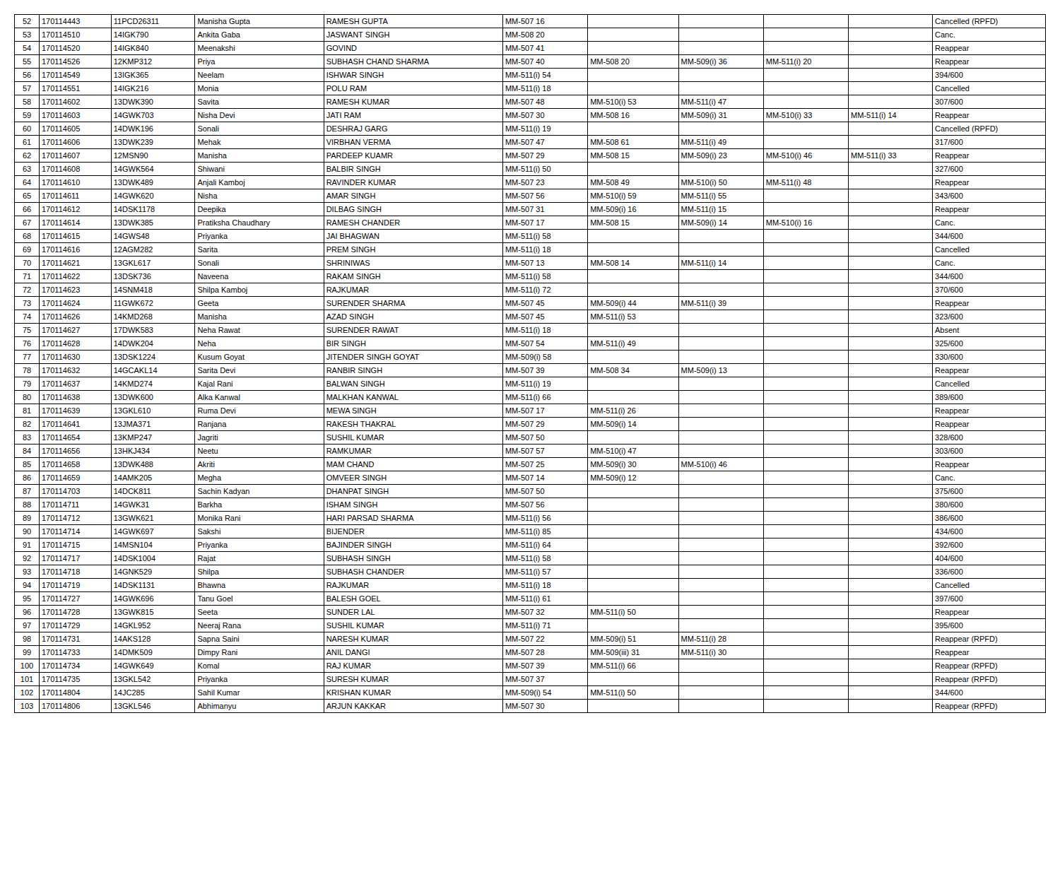| 52 | 170114443 | 11PCD26311 | Manisha Gupta | RAMESH GUPTA | MM-507 16 | | | | | Cancelled (RPFD) |
| 53 | 170114510 | 14IGK790 | Ankita Gaba | JASWANT SINGH | MM-508 20 | | | | | Canc. |
| 54 | 170114520 | 14IGK840 | Meenakshi | GOVIND | MM-507 41 | | | | | Reappear |
| 55 | 170114526 | 12KMP312 | Priya | SUBHASH CHAND SHARMA | MM-507 40 | MM-508 20 | MM-509(i) 36 | MM-511(i) 20 | | Reappear |
| 56 | 170114549 | 13IGK365 | Neelam | ISHWAR SINGH | MM-511(i) 54 | | | | | 394/600 |
| 57 | 170114551 | 14IGK216 | Monia | POLU RAM | MM-511(i) 18 | | | | | Cancelled |
| 58 | 170114602 | 13DWK390 | Savita | RAMESH KUMAR | MM-507 48 | MM-510(i) 53 | MM-511(i) 47 | | | 307/600 |
| 59 | 170114603 | 14GWK703 | Nisha Devi | JATI RAM | MM-507 30 | MM-508 16 | MM-509(i) 31 | MM-510(i) 33 | MM-511(i) 14 | Reappear |
| 60 | 170114605 | 14DWK196 | Sonali | DESHRAJ GARG | MM-511(i) 19 | | | | | Cancelled (RPFD) |
| 61 | 170114606 | 13DWK239 | Mehak | VIRBHAN VERMA | MM-507 47 | MM-508 61 | MM-511(i) 49 | | | 317/600 |
| 62 | 170114607 | 12MSN90 | Manisha | PARDEEP KUAMR | MM-507 29 | MM-508 15 | MM-509(i) 23 | MM-510(i) 46 | MM-511(i) 33 | Reappear |
| 63 | 170114608 | 14GWK564 | Shiwani | BALBIR SINGH | MM-511(i) 50 | | | | | 327/600 |
| 64 | 170114610 | 13DWK489 | Anjali Kamboj | RAVINDER KUMAR | MM-507 23 | MM-508 49 | MM-510(i) 50 | MM-511(i) 48 | | Reappear |
| 65 | 170114611 | 14GWK620 | Nisha | AMAR SINGH | MM-507 56 | MM-510(i) 59 | MM-511(i) 55 | | | 343/600 |
| 66 | 170114612 | 14DSK1178 | Deepika | DILBAG SINGH | MM-507 31 | MM-509(i) 16 | MM-511(i) 15 | | | Reappear |
| 67 | 170114614 | 13DWK385 | Pratiksha Chaudhary | RAMESH CHANDER | MM-507 17 | MM-508 15 | MM-509(i) 14 | MM-510(i) 16 | | Canc. |
| 68 | 170114615 | 14GWS48 | Priyanka | JAI BHAGWAN | MM-511(i) 58 | | | | | 344/600 |
| 69 | 170114616 | 12AGM282 | Sarita | PREM SINGH | MM-511(i) 18 | | | | | Cancelled |
| 70 | 170114621 | 13GKL617 | Sonali | SHRINIWAS | MM-507 13 | MM-508 14 | MM-511(i) 14 | | | Canc. |
| 71 | 170114622 | 13DSK736 | Naveena | RAKAM SINGH | MM-511(i) 58 | | | | | 344/600 |
| 72 | 170114623 | 14SNM418 | Shilpa Kamboj | RAJKUMAR | MM-511(i) 72 | | | | | 370/600 |
| 73 | 170114624 | 11GWK672 | Geeta | SURENDER SHARMA | MM-507 45 | MM-509(i) 44 | MM-511(i) 39 | | | Reappear |
| 74 | 170114626 | 14KMD268 | Manisha | AZAD SINGH | MM-507 45 | MM-511(i) 53 | | | | 323/600 |
| 75 | 170114627 | 17DWK583 | Neha Rawat | SURENDER RAWAT | MM-511(i) 18 | | | | | Absent |
| 76 | 170114628 | 14DWK204 | Neha | BIR SINGH | MM-507 54 | MM-511(i) 49 | | | | 325/600 |
| 77 | 170114630 | 13DSK1224 | Kusum Goyat | JITENDER SINGH GOYAT | MM-509(i) 58 | | | | | 330/600 |
| 78 | 170114632 | 14GCAKL14 | Sarita Devi | RANBIR SINGH | MM-507 39 | MM-508 34 | MM-509(i) 13 | | | Reappear |
| 79 | 170114637 | 14KMD274 | Kajal Rani | BALWAN SINGH | MM-511(i) 19 | | | | | Cancelled |
| 80 | 170114638 | 13DWK600 | Alka Kanwal | MALKHAN KANWAL | MM-511(i) 66 | | | | | 389/600 |
| 81 | 170114639 | 13GKL610 | Ruma Devi | MEWA SINGH | MM-507 17 | MM-511(i) 26 | | | | Reappear |
| 82 | 170114641 | 13JMA371 | Ranjana | RAKESH THAKRAL | MM-507 29 | MM-509(i) 14 | | | | Reappear |
| 83 | 170114654 | 13KMP247 | Jagriti | SUSHIL KUMAR | MM-507 50 | | | | | 328/600 |
| 84 | 170114656 | 13HKJ434 | Neetu | RAMKUMAR | MM-507 57 | MM-510(i) 47 | | | | 303/600 |
| 85 | 170114658 | 13DWK488 | Akriti | MAM CHAND | MM-507 25 | MM-509(i) 30 | MM-510(i) 46 | | | Reappear |
| 86 | 170114659 | 14AMK205 | Megha | OMVEER SINGH | MM-507 14 | MM-509(i) 12 | | | | Canc. |
| 87 | 170114703 | 14DCK811 | Sachin Kadyan | DHANPAT SINGH | MM-507 50 | | | | | 375/600 |
| 88 | 170114711 | 14GWK31 | Barkha | ISHAM SINGH | MM-507 56 | | | | | 380/600 |
| 89 | 170114712 | 13GWK621 | Monika Rani | HARI PARSAD SHARMA | MM-511(i) 56 | | | | | 386/600 |
| 90 | 170114714 | 14GWK697 | Sakshi | BIJENDER | MM-511(i) 85 | | | | | 434/600 |
| 91 | 170114715 | 14MSN104 | Priyanka | BAJINDER SINGH | MM-511(i) 64 | | | | | 392/600 |
| 92 | 170114717 | 14DSK1004 | Rajat | SUBHASH SINGH | MM-511(i) 58 | | | | | 404/600 |
| 93 | 170114718 | 14GNK529 | Shilpa | SUBHASH CHANDER | MM-511(i) 57 | | | | | 336/600 |
| 94 | 170114719 | 14DSK1131 | Bhawna | RAJKUMAR | MM-511(i) 18 | | | | | Cancelled |
| 95 | 170114727 | 14GWK696 | Tanu Goel | BALESH GOEL | MM-511(i) 61 | | | | | 397/600 |
| 96 | 170114728 | 13GWK815 | Seeta | SUNDER LAL | MM-507 32 | MM-511(i) 50 | | | | Reappear |
| 97 | 170114729 | 14GKL952 | Neeraj Rana | SUSHIL KUMAR | MM-511(i) 71 | | | | | 395/600 |
| 98 | 170114731 | 14AKS128 | Sapna Saini | NARESH KUMAR | MM-507 22 | MM-509(i) 51 | MM-511(i) 28 | | | Reappear (RPFD) |
| 99 | 170114733 | 14DMK509 | Dimpy Rani | ANIL DANGI | MM-507 28 | MM-509(iii) 31 | MM-511(i) 30 | | | Reappear |
| 100 | 170114734 | 14GWK649 | Komal | RAJ KUMAR | MM-507 39 | MM-511(i) 66 | | | | Reappear (RPFD) |
| 101 | 170114735 | 13GKL542 | Priyanka | SURESH KUMAR | MM-507 37 | | | | | Reappear (RPFD) |
| 102 | 170114804 | 14JC285 | Sahil Kumar | KRISHAN KUMAR | MM-509(i) 54 | MM-511(i) 50 | | | | 344/600 |
| 103 | 170114806 | 13GKL546 | Abhimanyu | ARJUN KAKKAR | MM-507 30 | | | | | Reappear (RPFD) |